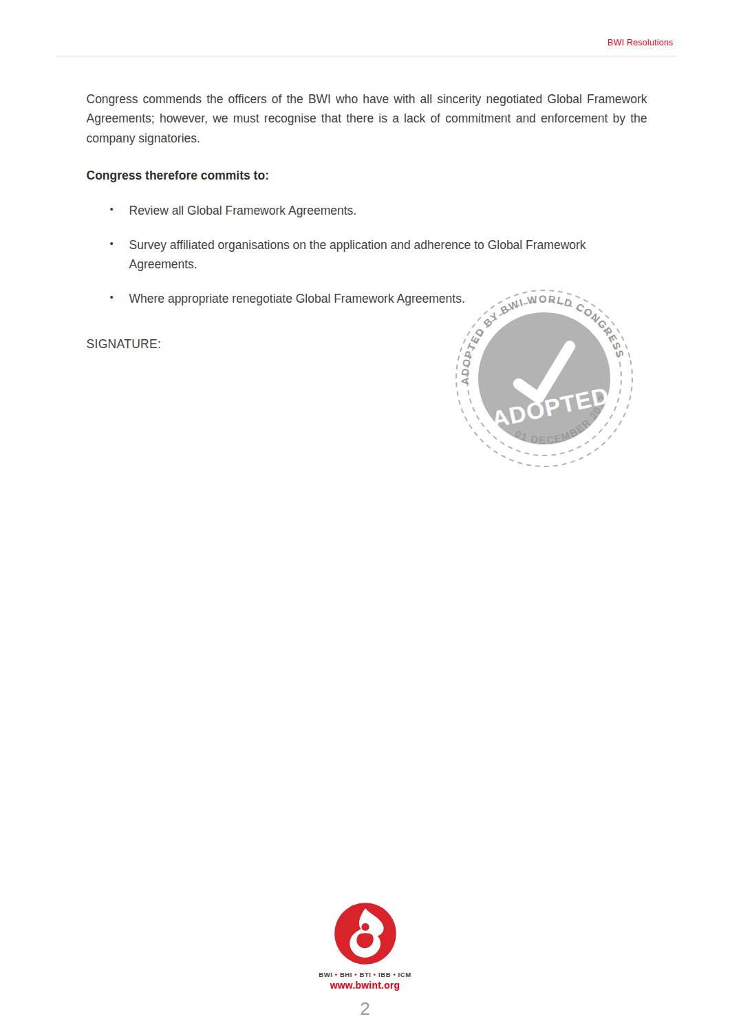BWI Resolutions
Congress commends the officers of the BWI who have with all sincerity negotiated Global Framework Agreements; however, we must recognise that there is a lack of commitment and enforcement by the company signatories.
Congress therefore commits to:
Review all Global Framework Agreements.
Survey affiliated organisations on the application and adherence to Global Framework Agreements.
Where appropriate renegotiate Global Framework Agreements.
SIGNATURE:
ADOPTED BY BWI WORLD CONGRESS IN DURBAN, SOUTH AFRICA 01 DECEMBER 2017 ADOPTED
BWI • BHI • BTI • IBB • ICM
www.bwint.org
2